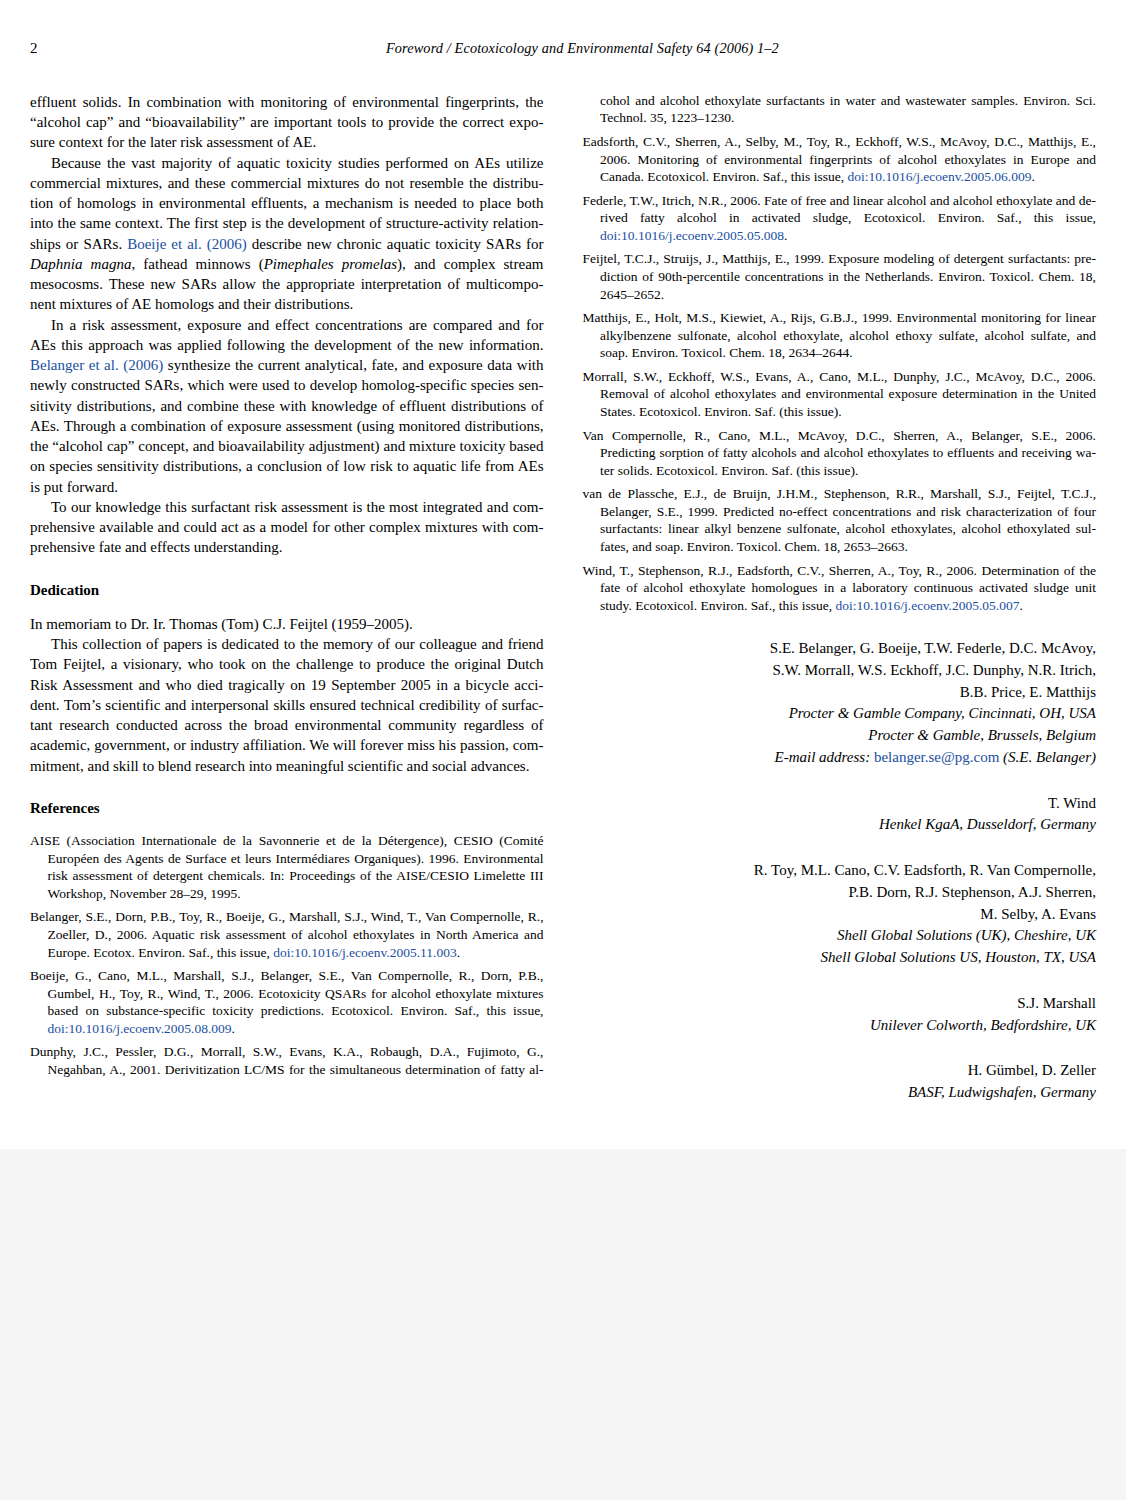2 Foreword / Ecotoxicology and Environmental Safety 64 (2006) 1–2
effluent solids. In combination with monitoring of environmental fingerprints, the “alcohol cap” and “bioavailability” are important tools to provide the correct exposure context for the later risk assessment of AE.
Because the vast majority of aquatic toxicity studies performed on AEs utilize commercial mixtures, and these commercial mixtures do not resemble the distribution of homologs in environmental effluents, a mechanism is needed to place both into the same context. The first step is the development of structure-activity relationships or SARs. Boeije et al. (2006) describe new chronic aquatic toxicity SARs for Daphnia magna, fathead minnows (Pimephales promelas), and complex stream mesocosms. These new SARs allow the appropriate interpretation of multicomponent mixtures of AE homologs and their distributions.
In a risk assessment, exposure and effect concentrations are compared and for AEs this approach was applied following the development of the new information. Belanger et al. (2006) synthesize the current analytical, fate, and exposure data with newly constructed SARs, which were used to develop homolog-specific species sensitivity distributions, and combine these with knowledge of effluent distributions of AEs. Through a combination of exposure assessment (using monitored distributions, the “alcohol cap” concept, and bioavailability adjustment) and mixture toxicity based on species sensitivity distributions, a conclusion of low risk to aquatic life from AEs is put forward.
To our knowledge this surfactant risk assessment is the most integrated and comprehensive available and could act as a model for other complex mixtures with comprehensive fate and effects understanding.
Dedication
In memoriam to Dr. Ir. Thomas (Tom) C.J. Feijtel (1959–2005).
This collection of papers is dedicated to the memory of our colleague and friend Tom Feijtel, a visionary, who took on the challenge to produce the original Dutch Risk Assessment and who died tragically on 19 September 2005 in a bicycle accident. Tom’s scientific and interpersonal skills ensured technical credibility of surfactant research conducted across the broad environmental community regardless of academic, government, or industry affiliation. We will forever miss his passion, commitment, and skill to blend research into meaningful scientific and social advances.
References
AISE (Association Internationale de la Savonnerie et de la Détergence), CESIO (Comité Européen des Agents de Surface et leurs Intermédiares Organiques). 1996. Environmental risk assessment of detergent chemicals. In: Proceedings of the AISE/CESIO Limelette III Workshop, November 28–29, 1995.
Belanger, S.E., Dorn, P.B., Toy, R., Boeije, G., Marshall, S.J., Wind, T., Van Compernolle, R., Zoeller, D., 2006. Aquatic risk assessment of alcohol ethoxylates in North America and Europe. Ecotox. Environ. Saf., this issue, doi:10.1016/j.ecoenv.2005.11.003.
Boeije, G., Cano, M.L., Marshall, S.J., Belanger, S.E., Van Compernolle, R., Dorn, P.B., Gumbel, H., Toy, R., Wind, T., 2006. Ecotoxicity QSARs for alcohol ethoxylate mixtures based on substance-specific toxicity predictions. Ecotoxicol. Environ. Saf., this issue, doi:10.1016/j.ecoenv.2005.08.009.
Dunphy, J.C., Pessler, D.G., Morrall, S.W., Evans, K.A., Robaugh, D.A., Fujimoto, G., Negahban, A., 2001. Derivitization LC/MS for the simultaneous determination of fatty alcohol and alcohol ethoxylate surfactants in water and wastewater samples. Environ. Sci. Technol. 35, 1223–1230.
Eadsforth, C.V., Sherren, A., Selby, M., Toy, R., Eckhoff, W.S., McAvoy, D.C., Matthijs, E., 2006. Monitoring of environmental fingerprints of alcohol ethoxylates in Europe and Canada. Ecotoxicol. Environ. Saf., this issue, doi:10.1016/j.ecoenv.2005.06.009.
Federle, T.W., Itrich, N.R., 2006. Fate of free and linear alcohol and alcohol ethoxylate and derived fatty alcohol in activated sludge, Ecotoxicol. Environ. Saf., this issue, doi:10.1016/j.ecoenv.2005.05.008.
Feijtel, T.C.J., Struijs, J., Matthijs, E., 1999. Exposure modeling of detergent surfactants: prediction of 90th-percentile concentrations in the Netherlands. Environ. Toxicol. Chem. 18, 2645–2652.
Matthijs, E., Holt, M.S., Kiewiet, A., Rijs, G.B.J., 1999. Environmental monitoring for linear alkylbenzene sulfonate, alcohol ethoxylate, alcohol ethoxy sulfate, alcohol sulfate, and soap. Environ. Toxicol. Chem. 18, 2634–2644.
Morrall, S.W., Eckhoff, W.S., Evans, A., Cano, M.L., Dunphy, J.C., McAvoy, D.C., 2006. Removal of alcohol ethoxylates and environmental exposure determination in the United States. Ecotoxicol. Environ. Saf. (this issue).
Van Compernolle, R., Cano, M.L., McAvoy, D.C., Sherren, A., Belanger, S.E., 2006. Predicting sorption of fatty alcohols and alcohol ethoxylates to effluents and receiving water solids. Ecotoxicol. Environ. Saf. (this issue).
van de Plassche, E.J., de Bruijn, J.H.M., Stephenson, R.R., Marshall, S.J., Feijtel, T.C.J., Belanger, S.E., 1999. Predicted no-effect concentrations and risk characterization of four surfactants: linear alkyl benzene sulfonate, alcohol ethoxylates, alcohol ethoxylated sulfates, and soap. Environ. Toxicol. Chem. 18, 2653–2663.
Wind, T., Stephenson, R.J., Eadsforth, C.V., Sherren, A., Toy, R., 2006. Determination of the fate of alcohol ethoxylate homologues in a laboratory continuous activated sludge unit study. Ecotoxicol. Environ. Saf., this issue, doi:10.1016/j.ecoenv.2005.05.007.
S.E. Belanger, G. Boeije, T.W. Federle, D.C. McAvoy,
S.W. Morrall, W.S. Eckhoff, J.C. Dunphy, N.R. Itrich,
B.B. Price, E. Matthijs
Procter & Gamble Company, Cincinnati, OH, USA
Procter & Gamble, Brussels, Belgium
E-mail address: belanger.se@pg.com (S.E. Belanger)
T. Wind
Henkel KgaA, Dusseldorf, Germany
R. Toy, M.L. Cano, C.V. Eadsforth, R. Van Compernolle,
P.B. Dorn, R.J. Stephenson, A.J. Sherren,
M. Selby, A. Evans
Shell Global Solutions (UK), Cheshire, UK
Shell Global Solutions US, Houston, TX, USA
S.J. Marshall
Unilever Colworth, Bedfordshire, UK
H. Gümbel, D. Zeller
BASF, Ludwigshafen, Germany